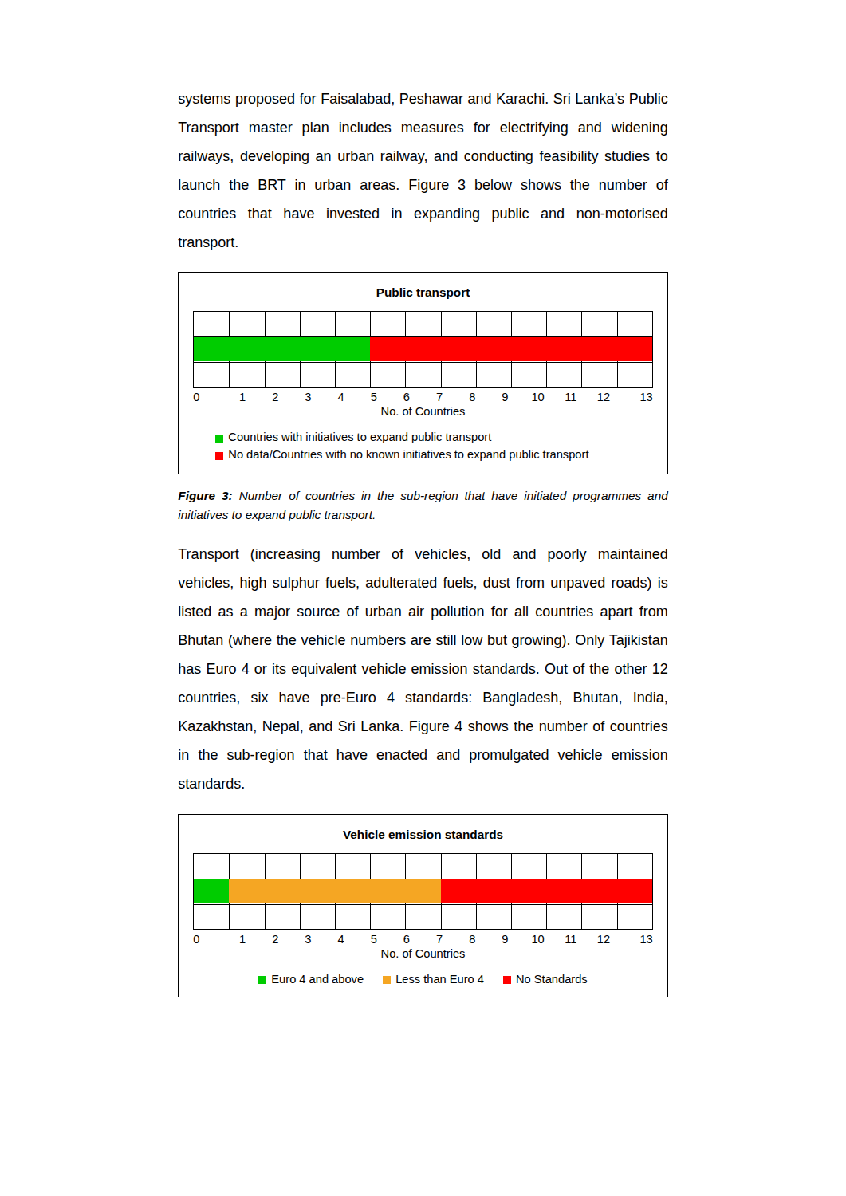systems proposed for Faisalabad, Peshawar and Karachi. Sri Lanka’s Public Transport master plan includes measures for electrifying and widening railways, developing an urban railway, and conducting feasibility studies to launch the BRT in urban areas. Figure 3 below shows the number of countries that have invested in expanding public and non-motorised transport.
Public transport
012345678910111213
No. of Countries
Countries with initiatives to expand public transport
No data/Countries with no known initiatives to expand public transport
Figure 3: Number of countries in the sub-region that have initiated programmes and initiatives to expand public transport.
Transport (increasing number of vehicles, old and poorly maintained vehicles, high sulphur fuels, adulterated fuels, dust from unpaved roads) is listed as a major source of urban air pollution for all countries apart from Bhutan (where the vehicle numbers are still low but growing). Only Tajikistan has Euro 4 or its equivalent vehicle emission standards. Out of the other 12 countries, six have pre-Euro 4 standards: Bangladesh, Bhutan, India, Kazakhstan, Nepal, and Sri Lanka. Figure 4 shows the number of countries in the sub-region that have enacted and promulgated vehicle emission standards.
Vehicle emission standards
012345678910111213
No. of Countries
Euro 4 and above Less than Euro 4 No Standards